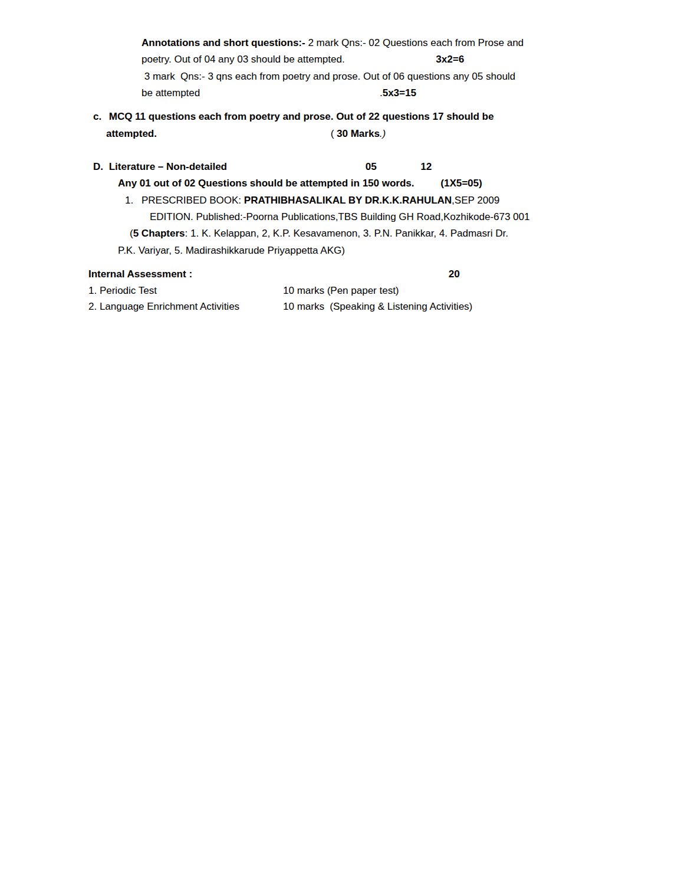Annotations and short questions:- 2 mark Qns:- 02 Questions each from Prose and
poetry. Out of 04 any 03 should be attempted. 3x2=6
3 mark Qns:- 3 qns each from poetry and prose. Out of 06 questions any 05 should
be attempted .5x3=15
c.
MCQ 11 questions each from poetry and prose. Out of 22 questions 17 should be
attempted. ( 30 Marks.)
D.
Literature – Non-detailed 05 12
Any 01 out of 02 Questions should be attempted in 150 words. (1X5=05)
1.
PRESCRIBED BOOK: PRATHIBHASALIKAL BY DR.K.K.RAHULAN,SEP 2009
EDITION. Published:-Poorna Publications,TBS Building GH Road,Kozhikode-673 001
(5 Chapters: 1. K. Kelappan, 2, K.P. Kesavamenon, 3. P.N. Panikkar, 4. Padmasri Dr.
P.K. Variyar, 5. Madirashikkarude Priyappetta AKG)
Internal Assessment : 20
1. Periodic Test
10 marks (Pen paper test)
2. Language Enrichment Activities
10 marks (Speaking & Listening Activities)